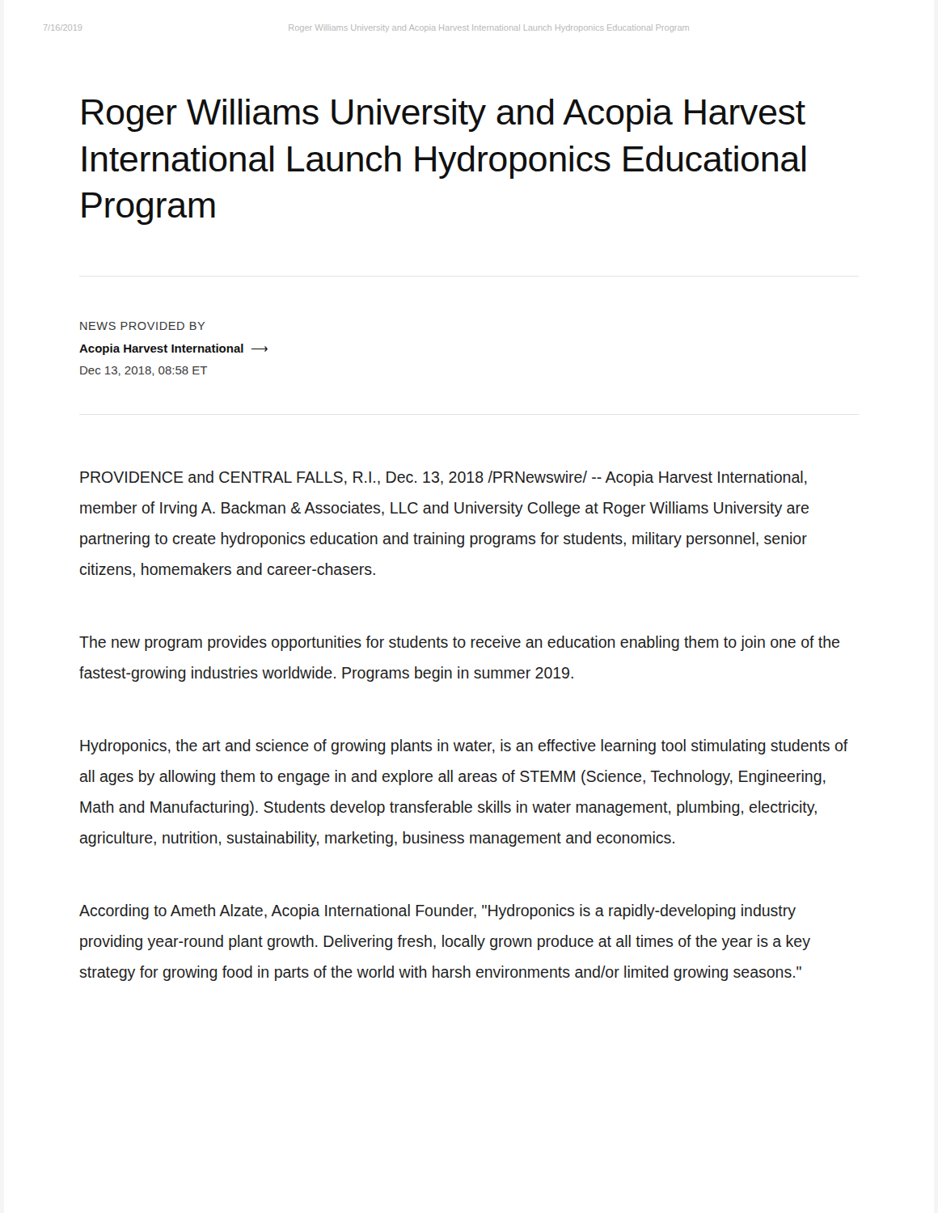7/16/2019 Roger Williams University and Acopia Harvest International Launch Hydroponics Educational Program
Roger Williams University and Acopia Harvest International Launch Hydroponics Educational Program
NEWS PROVIDED BY
Acopia Harvest International ⟶
Dec 13, 2018, 08:58 ET
PROVIDENCE and CENTRAL FALLS, R.I., Dec. 13, 2018 /PRNewswire/ -- Acopia Harvest International, member of Irving A. Backman & Associates, LLC and University College at Roger Williams University are partnering to create hydroponics education and training programs for students, military personnel, senior citizens, homemakers and career-chasers.
The new program provides opportunities for students to receive an education enabling them to join one of the fastest-growing industries worldwide. Programs begin in summer 2019.
Hydroponics, the art and science of growing plants in water, is an effective learning tool stimulating students of all ages by allowing them to engage in and explore all areas of STEMM (Science, Technology, Engineering, Math and Manufacturing). Students develop transferable skills in water management, plumbing, electricity, agriculture, nutrition, sustainability, marketing, business management and economics.
According to Ameth Alzate, Acopia International Founder, "Hydroponics is a rapidly-developing industry providing year-round plant growth. Delivering fresh, locally grown produce at all times of the year is a key strategy for growing food in parts of the world with harsh environments and/or limited growing seasons."